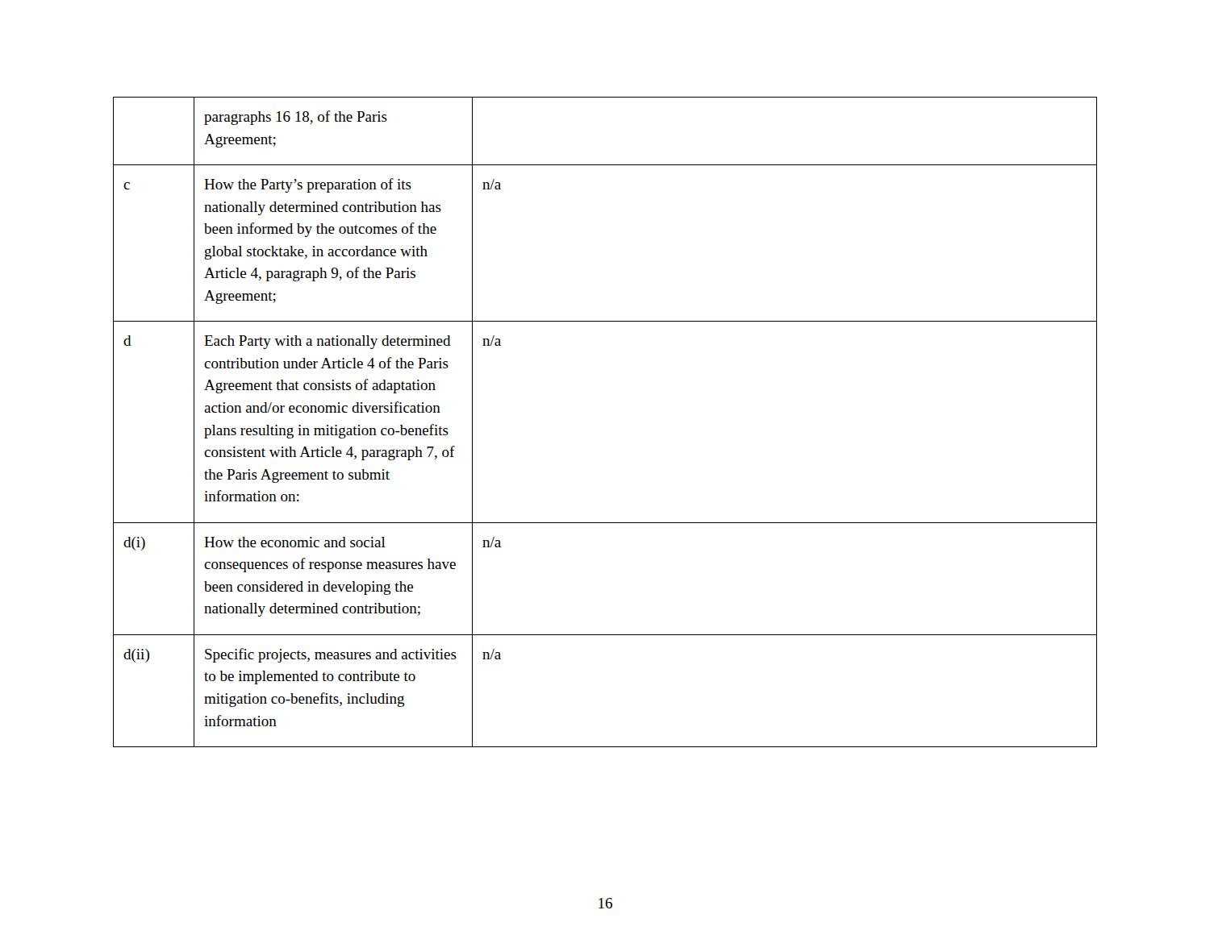| | paragraphs 16 18, of the Paris Agreement; | |
| c | How the Party’s preparation of its nationally determined contribution has been informed by the outcomes of the global stocktake, in accordance with Article 4, paragraph 9, of the Paris Agreement; | n/a |
| d | Each Party with a nationally determined contribution under Article 4 of the Paris Agreement that consists of adaptation action and/or economic diversification plans resulting in mitigation co-benefits consistent with Article 4, paragraph 7, of the Paris Agreement to submit information on: | n/a |
| d(i) | How the economic and social consequences of response measures have been considered in developing the nationally determined contribution; | n/a |
| d(ii) | Specific projects, measures and activities to be implemented to contribute to mitigation co-benefits, including information | n/a |
16